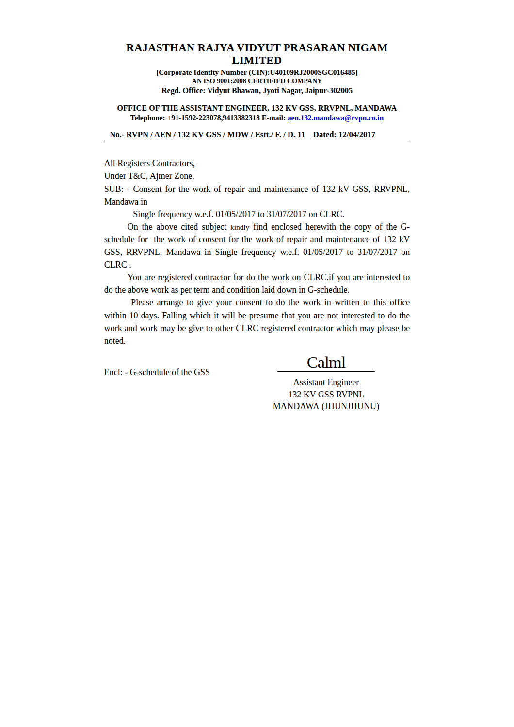RAJASTHAN RAJYA VIDYUT PRASARAN NIGAM LIMITED
[Corporate Identity Number (CIN):U40109RJ2000SGC016485]
AN ISO 9001:2008 CERTIFIED COMPANY
Regd. Office: Vidyut Bhawan, Jyoti Nagar, Jaipur-302005
OFFICE OF THE ASSISTANT ENGINEER, 132 KV GSS, RRVPNL, MANDAWA
Telephone: +91-1592-223078,9413382318 E-mail: aen.132.mandawa@rvpn.co.in
No.- RVPN / AEN / 132 KV GSS / MDW / Estt./ F. / D. 11 Dated: 12/04/2017
All Registers Contractors,
Under T&C, Ajmer Zone.
SUB: - Consent for the work of repair and maintenance of 132 kV GSS, RRVPNL, Mandawa in
Single frequency w.e.f. 01/05/2017 to 31/07/2017 on CLRC.
On the above cited subject kindly find enclosed herewith the copy of the G-schedule for the work of consent for the work of repair and maintenance of 132 kV GSS, RRVPNL, Mandawa in Single frequency w.e.f. 01/05/2017 to 31/07/2017 on CLRC .
You are registered contractor for do the work on CLRC.if you are interested to do the above work as per term and condition laid down in G-schedule.
Please arrange to give your consent to do the work in written to this office within 10 days. Falling which it will be presume that you are not interested to do the work and work may be give to other CLRC registered contractor which may please be noted.
Encl: - G-schedule of the GSS
Calml
Assistant Engineer
132 KV GSS RVPNL
MANDAWA (JHUNJHUNU)